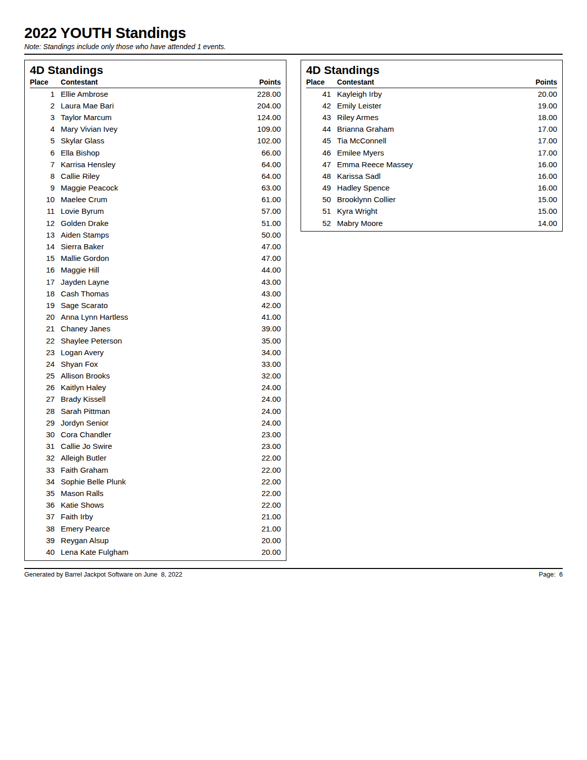2022 YOUTH Standings
Note: Standings include only those who have attended 1 events.
4D Standings
| Place | Contestant | Points |
| --- | --- | --- |
| 1 | Ellie Ambrose | 228.00 |
| 2 | Laura Mae Bari | 204.00 |
| 3 | Taylor Marcum | 124.00 |
| 4 | Mary Vivian Ivey | 109.00 |
| 5 | Skylar Glass | 102.00 |
| 6 | Ella Bishop | 66.00 |
| 7 | Karrisa Hensley | 64.00 |
| 8 | Callie Riley | 64.00 |
| 9 | Maggie Peacock | 63.00 |
| 10 | Maelee Crum | 61.00 |
| 11 | Lovie Byrum | 57.00 |
| 12 | Golden Drake | 51.00 |
| 13 | Aiden Stamps | 50.00 |
| 14 | Sierra Baker | 47.00 |
| 15 | Mallie Gordon | 47.00 |
| 16 | Maggie Hill | 44.00 |
| 17 | Jayden Layne | 43.00 |
| 18 | Cash Thomas | 43.00 |
| 19 | Sage Scarato | 42.00 |
| 20 | Anna Lynn Hartless | 41.00 |
| 21 | Chaney Janes | 39.00 |
| 22 | Shaylee Peterson | 35.00 |
| 23 | Logan Avery | 34.00 |
| 24 | Shyan Fox | 33.00 |
| 25 | Allison Brooks | 32.00 |
| 26 | Kaitlyn Haley | 24.00 |
| 27 | Brady Kissell | 24.00 |
| 28 | Sarah Pittman | 24.00 |
| 29 | Jordyn Senior | 24.00 |
| 30 | Cora Chandler | 23.00 |
| 31 | Callie Jo Swire | 23.00 |
| 32 | Alleigh Butler | 22.00 |
| 33 | Faith Graham | 22.00 |
| 34 | Sophie Belle Plunk | 22.00 |
| 35 | Mason Ralls | 22.00 |
| 36 | Katie Shows | 22.00 |
| 37 | Faith Irby | 21.00 |
| 38 | Emery Pearce | 21.00 |
| 39 | Reygan Alsup | 20.00 |
| 40 | Lena Kate Fulgham | 20.00 |
4D Standings
| Place | Contestant | Points |
| --- | --- | --- |
| 41 | Kayleigh Irby | 20.00 |
| 42 | Emily Leister | 19.00 |
| 43 | Riley Armes | 18.00 |
| 44 | Brianna Graham | 17.00 |
| 45 | Tia McConnell | 17.00 |
| 46 | Emilee Myers | 17.00 |
| 47 | Emma Reece Massey | 16.00 |
| 48 | Karissa Sadl | 16.00 |
| 49 | Hadley Spence | 16.00 |
| 50 | Brooklynn Collier | 15.00 |
| 51 | Kyra Wright | 15.00 |
| 52 | Mabry Moore | 14.00 |
Generated by Barrel Jackpot Software on June 8, 2022 Page: 6